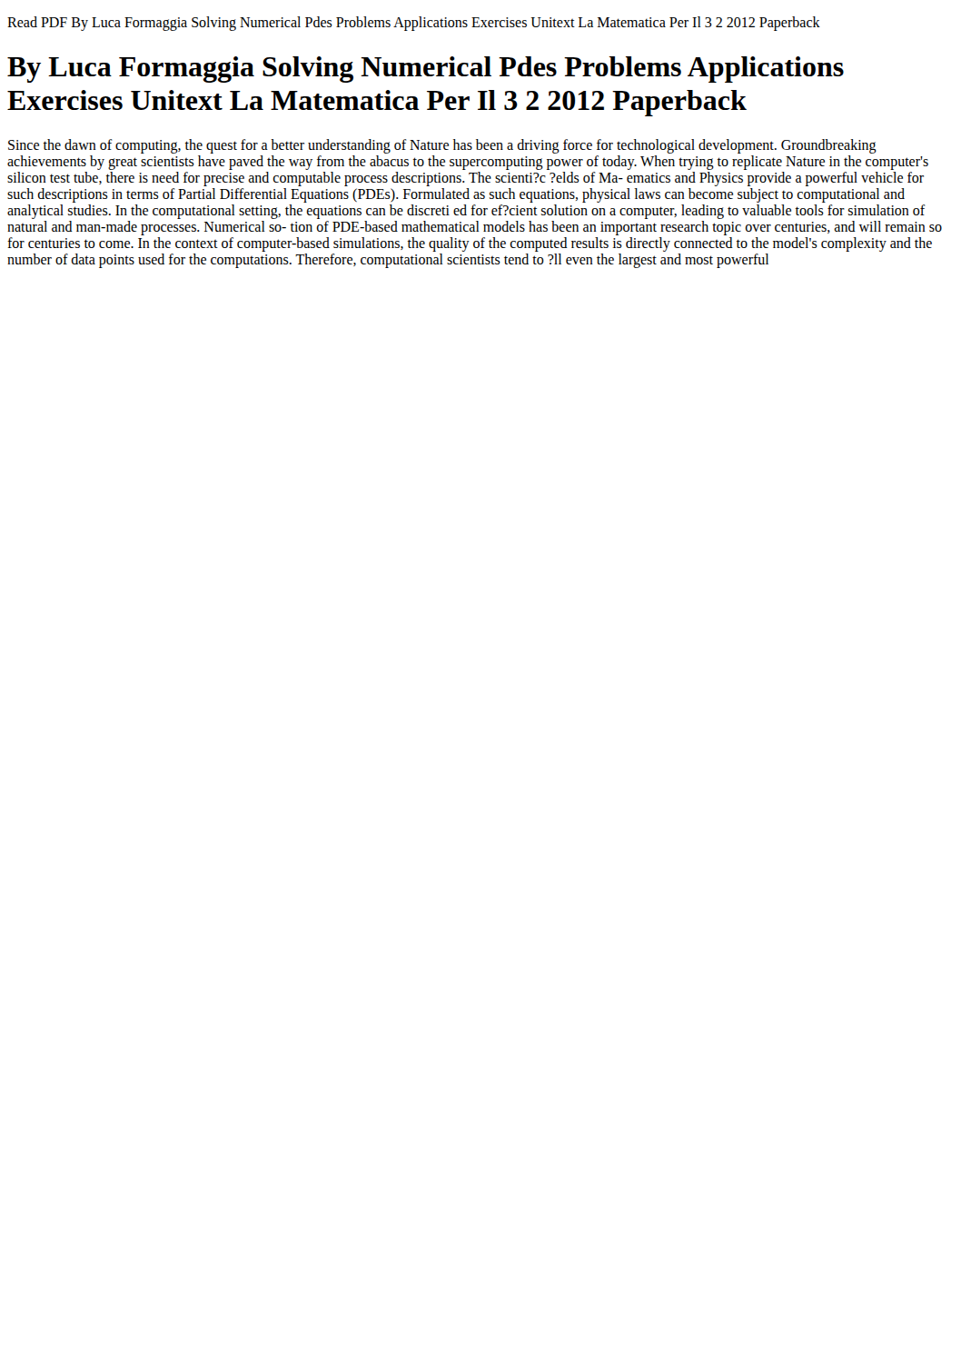Read PDF By Luca Formaggia Solving Numerical Pdes Problems Applications Exercises Unitext La Matematica Per Il 3 2 2012 Paperback
By Luca Formaggia Solving Numerical Pdes Problems Applications Exercises Unitext La Matematica Per Il 3 2 2012 Paperback
Since the dawn of computing, the quest for a better understanding of Nature has been a driving force for technological development. Groundbreaking achievements by great scientists have paved the way from the abacus to the supercomputing power of today. When trying to replicate Nature in the computer's silicon test tube, there is need for precise and computable process descriptions. The scienti?c ?elds of Ma- ematics and Physics provide a powerful vehicle for such descriptions in terms of Partial Differential Equations (PDEs). Formulated as such equations, physical laws can become subject to computational and analytical studies. In the computational setting, the equations can be discreti ed for ef?cient solution on a computer, leading to valuable tools for simulation of natural and man-made processes. Numerical so- tion of PDE-based mathematical models has been an important research topic over centuries, and will remain so for centuries to come. In the context of computer-based simulations, the quality of the computed results is directly connected to the model's complexity and the number of data points used for the computations. Therefore, computational scientists tend to ?ll even the largest and most powerful